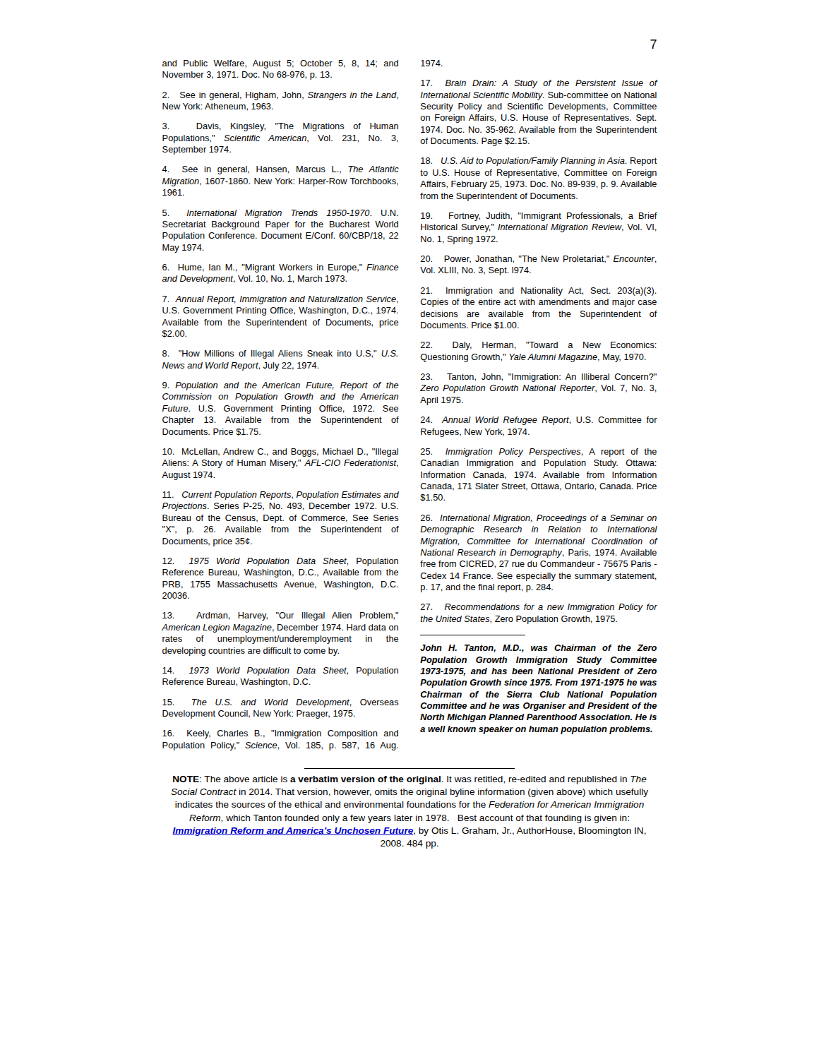7
and Public Welfare, August 5; October 5, 8, 14; and November 3, 1971. Doc. No 68-976, p. 13.
2. See in general, Higham, John, Strangers in the Land, New York: Atheneum, 1963.
3. Davis, Kingsley, "The Migrations of Human Populations," Scientific American, Vol. 231, No. 3, September 1974.
4. See in general, Hansen, Marcus L., The Atlantic Migration, 1607-1860. New York: Harper-Row Torchbooks, 1961.
5. International Migration Trends 1950-1970. U.N. Secretariat Background Paper for the Bucharest World Population Conference. Document E/Conf. 60/CBP/18, 22 May 1974.
6. Hume, Ian M., "Migrant Workers in Europe," Finance and Development, Vol. 10, No. 1, March 1973.
7. Annual Report, Immigration and Naturalization Service, U.S. Government Printing Office, Washington, D.C., 1974. Available from the Superintendent of Documents, price $2.00.
8. "How Millions of Illegal Aliens Sneak into U.S," U.S. News and World Report, July 22, 1974.
9. Population and the American Future, Report of the Commission on Population Growth and the American Future. U.S. Government Printing Office, 1972. See Chapter 13. Available from the Superintendent of Documents. Price $1.75.
10. McLellan, Andrew C., and Boggs, Michael D., "Illegal Aliens: A Story of Human Misery," AFL-CIO Federationist, August 1974.
11. Current Population Reports, Population Estimates and Projections. Series P-25, No. 493, December 1972. U.S. Bureau of the Census, Dept. of Commerce, See Series "X", p. 26. Available from the Superintendent of Documents, price 35¢.
12. 1975 World Population Data Sheet, Population Reference Bureau, Washington, D.C., Available from the PRB, 1755 Massachusetts Avenue, Washington, D.C. 20036.
13. Ardman, Harvey, "Our Illegal Alien Problem," American Legion Magazine, December 1974. Hard data on rates of unemployment/underemployment in the developing countries are difficult to come by.
14. 1973 World Population Data Sheet, Population Reference Bureau, Washington, D.C.
15. The U.S. and World Development, Overseas Development Council, New York: Praeger, 1975.
16. Keely, Charles B., "Immigration Composition and Population Policy," Science, Vol. 185, p. 587, 16 Aug. 1974.
17. Brain Drain: A Study of the Persistent Issue of International Scientific Mobility. Sub-committee on National Security Policy and Scientific Developments, Committee on Foreign Affairs, U.S. House of Representatives. Sept. 1974. Doc. No. 35-962. Available from the Superintendent of Documents. Page $2.15.
18. U.S. Aid to Population/Family Planning in Asia. Report to U.S. House of Representative, Committee on Foreign Affairs, February 25, 1973. Doc. No. 89-939, p. 9. Available from the Superintendent of Documents.
19. Fortney, Judith, "Immigrant Professionals, a Brief Historical Survey," International Migration Review, Vol. VI, No. 1, Spring 1972.
20. Power, Jonathan, "The New Proletariat," Encounter, Vol. XLIII, No. 3, Sept. l974.
21. Immigration and Nationality Act, Sect. 203(a)(3). Copies of the entire act with amendments and major case decisions are available from the Superintendent of Documents. Price $1.00.
22. Daly, Herman, "Toward a New Economics: Questioning Growth," Yale Alumni Magazine, May, 1970.
23. Tanton, John, "Immigration: An Illiberal Concern?" Zero Population Growth National Reporter, Vol. 7, No. 3, April 1975.
24. Annual World Refugee Report, U.S. Committee for Refugees, New York, 1974.
25. Immigration Policy Perspectives, A report of the Canadian Immigration and Population Study. Ottawa: Information Canada, 1974. Available from Information Canada, 171 Slater Street, Ottawa, Ontario, Canada. Price $1.50.
26. International Migration, Proceedings of a Seminar on Demographic Research in Relation to International Migration, Committee for International Coordination of National Research in Demography, Paris, 1974. Available free from CICRED, 27 rue du Commandeur - 75675 Paris - Cedex 14 France. See especially the summary statement, p. 17, and the final report, p. 284.
27. Recommendations for a new Immigration Policy for the United States, Zero Population Growth, 1975.
John H. Tanton, M.D., was Chairman of the Zero Population Growth Immigration Study Committee 1973-1975, and has been National President of Zero Population Growth since 1975. From 1971-1975 he was Chairman of the Sierra Club National Population Committee and he was Organiser and President of the North Michigan Planned Parenthood Association. He is a well known speaker on human population problems.
NOTE: The above article is a verbatim version of the original. It was retitled, re-edited and republished in The Social Contract in 2014. That version, however, omits the original byline information (given above) which usefully indicates the sources of the ethical and environmental foundations for the Federation for American Immigration Reform, which Tanton founded only a few years later in 1978. Best account of that founding is given in: Immigration Reform and America’s Unchosen Future, by Otis L. Graham, Jr., AuthorHouse, Bloomington IN, 2008. 484 pp.